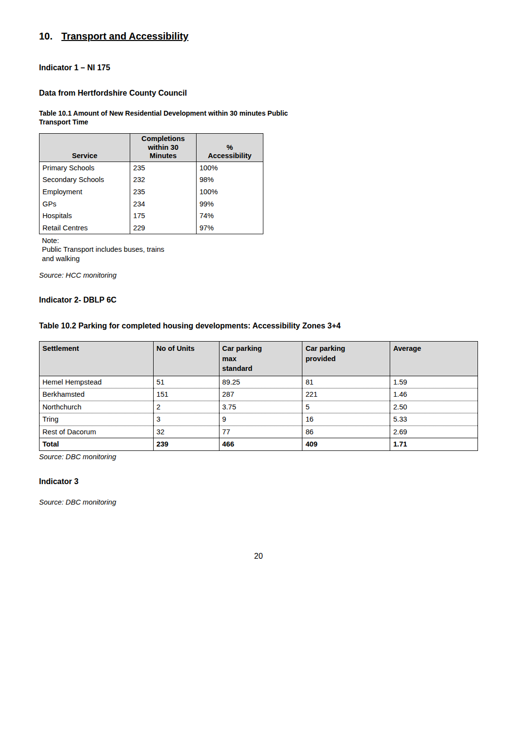10. Transport and Accessibility
Indicator 1 – NI 175
Data from Hertfordshire County Council
Table 10.1 Amount of New Residential Development within 30 minutes Public
Transport Time
| Service | Completions within 30 Minutes | % Accessibility |
| --- | --- | --- |
| Primary Schools | 235 | 100% |
| Secondary Schools | 232 | 98% |
| Employment | 235 | 100% |
| GPs | 234 | 99% |
| Hospitals | 175 | 74% |
| Retail Centres | 229 | 97% |
Note:
Public Transport includes buses, trains
and walking
Source: HCC monitoring
Indicator 2- DBLP 6C
Table 10.2 Parking for completed housing developments: Accessibility Zones 3+4
| Settlement | No of Units | Car parking max standard | Car parking provided | Average |
| --- | --- | --- | --- | --- |
| Hemel Hempstead | 51 | 89.25 | 81 | 1.59 |
| Berkhamsted | 151 | 287 | 221 | 1.46 |
| Northchurch | 2 | 3.75 | 5 | 2.50 |
| Tring | 3 | 9 | 16 | 5.33 |
| Rest of Dacorum | 32 | 77 | 86 | 2.69 |
| Total | 239 | 466 | 409 | 1.71 |
Source: DBC monitoring
Indicator 3
Source: DBC monitoring
20